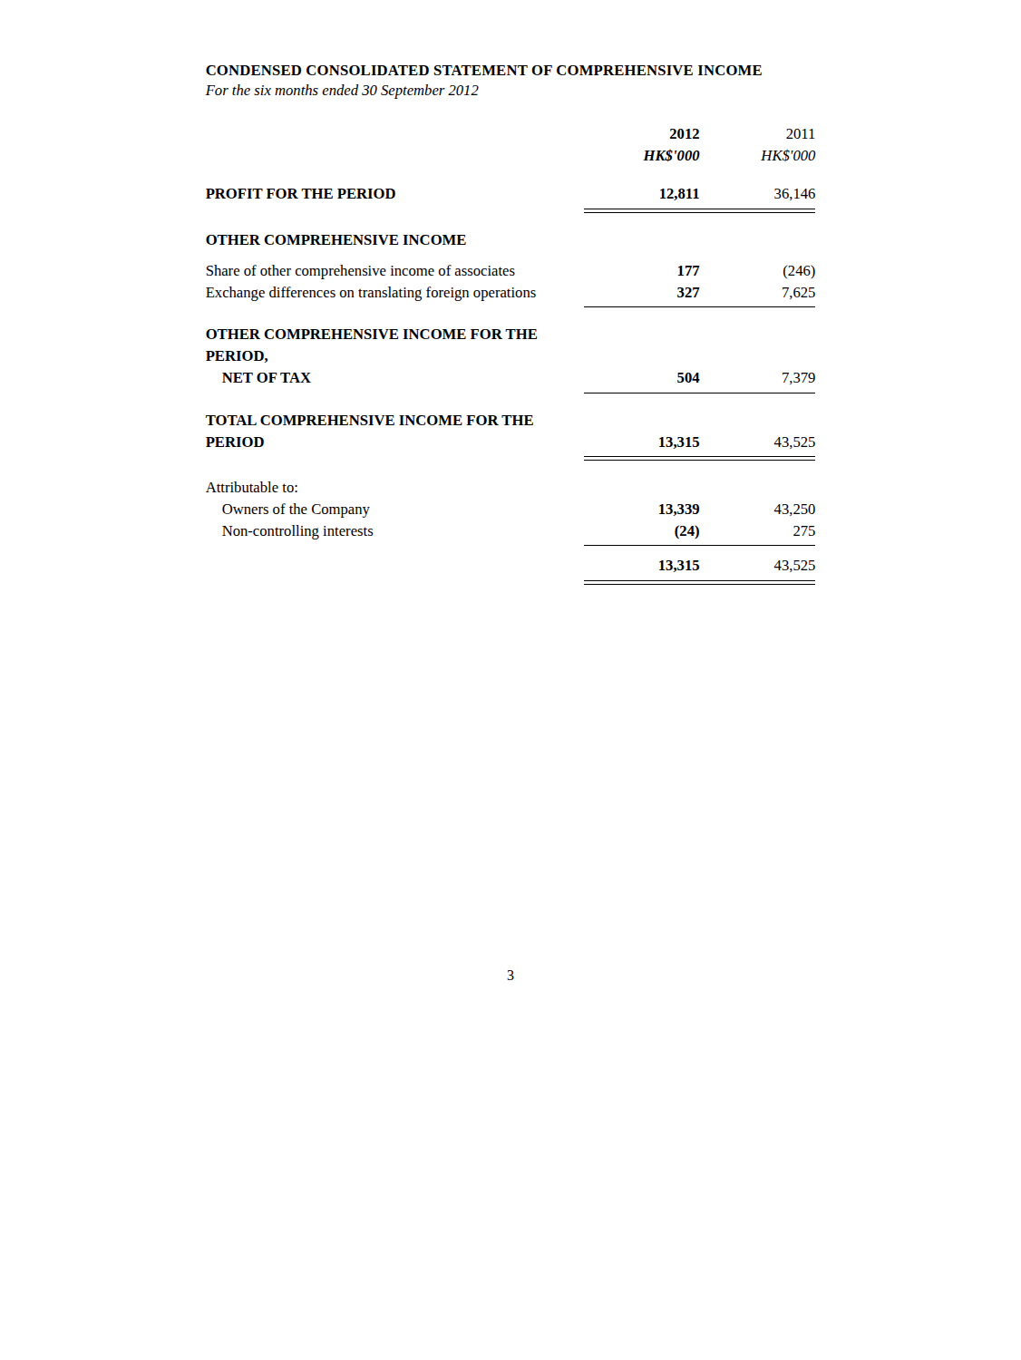CONDENSED CONSOLIDATED STATEMENT OF COMPREHENSIVE INCOME
For the six months ended 30 September 2012
| | 2012 | 2011 |
| | HK$'000 | HK$'000 |
| PROFIT FOR THE PERIOD | 12,811 | 36,146 |
| OTHER COMPREHENSIVE INCOME | | |
| Share of other comprehensive income of associates | 177 | (246) |
| Exchange differences on translating foreign operations | 327 | 7,625 |
| OTHER COMPREHENSIVE INCOME FOR THE PERIOD, | | |
| NET OF TAX | 504 | 7,379 |
| TOTAL COMPREHENSIVE INCOME FOR THE PERIOD | 13,315 | 43,525 |
| Attributable to: | | |
| Owners of the Company | 13,339 | 43,250 |
| Non-controlling interests | (24) | 275 |
| | 13,315 | 43,525 |
3